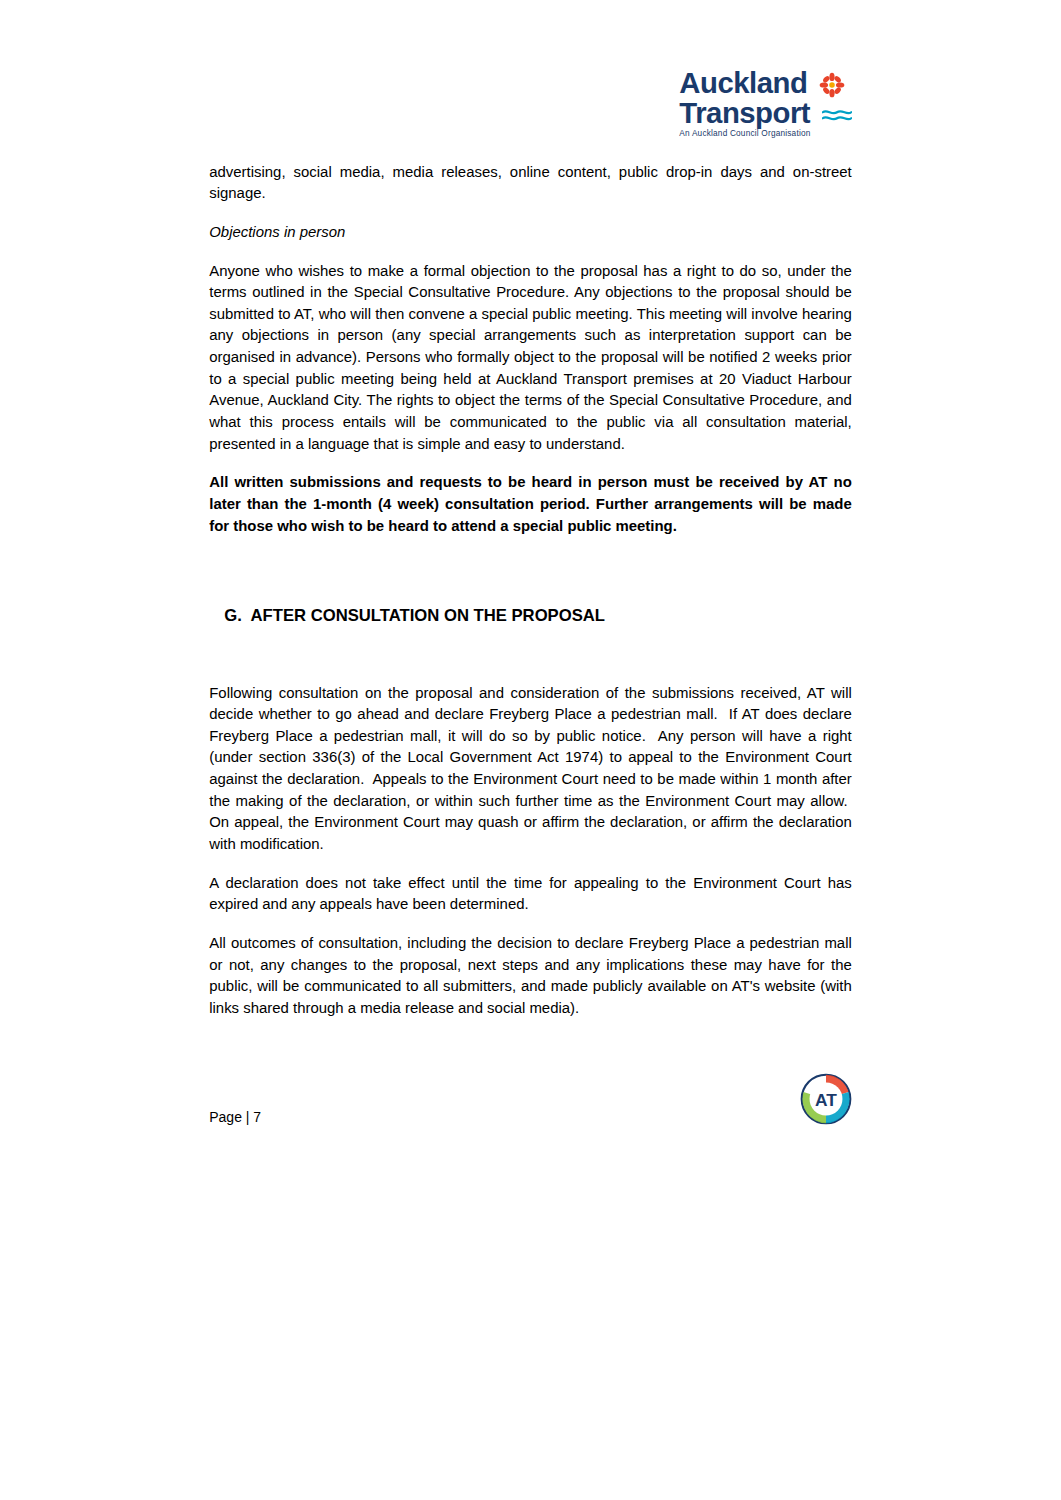Auckland Transport
An Auckland Council Organisation
advertising, social media, media releases, online content, public drop-in days and on-street signage.
Objections in person
Anyone who wishes to make a formal objection to the proposal has a right to do so, under the terms outlined in the Special Consultative Procedure. Any objections to the proposal should be submitted to AT, who will then convene a special public meeting. This meeting will involve hearing any objections in person (any special arrangements such as interpretation support can be organised in advance). Persons who formally object to the proposal will be notified 2 weeks prior to a special public meeting being held at Auckland Transport premises at 20 Viaduct Harbour Avenue, Auckland City. The rights to object the terms of the Special Consultative Procedure, and what this process entails will be communicated to the public via all consultation material, presented in a language that is simple and easy to understand.
All written submissions and requests to be heard in person must be received by AT no later than the 1-month (4 week) consultation period. Further arrangements will be made for those who wish to be heard to attend a special public meeting.
G. AFTER CONSULTATION ON THE PROPOSAL
Following consultation on the proposal and consideration of the submissions received, AT will decide whether to go ahead and declare Freyberg Place a pedestrian mall. If AT does declare Freyberg Place a pedestrian mall, it will do so by public notice. Any person will have a right (under section 336(3) of the Local Government Act 1974) to appeal to the Environment Court against the declaration. Appeals to the Environment Court need to be made within 1 month after the making of the declaration, or within such further time as the Environment Court may allow. On appeal, the Environment Court may quash or affirm the declaration, or affirm the declaration with modification.
A declaration does not take effect until the time for appealing to the Environment Court has expired and any appeals have been determined.
All outcomes of consultation, including the decision to declare Freyberg Place a pedestrian mall or not, any changes to the proposal, next steps and any implications these may have for the public, will be communicated to all submitters, and made publicly available on AT's website (with links shared through a media release and social media).
Page | 7
AT